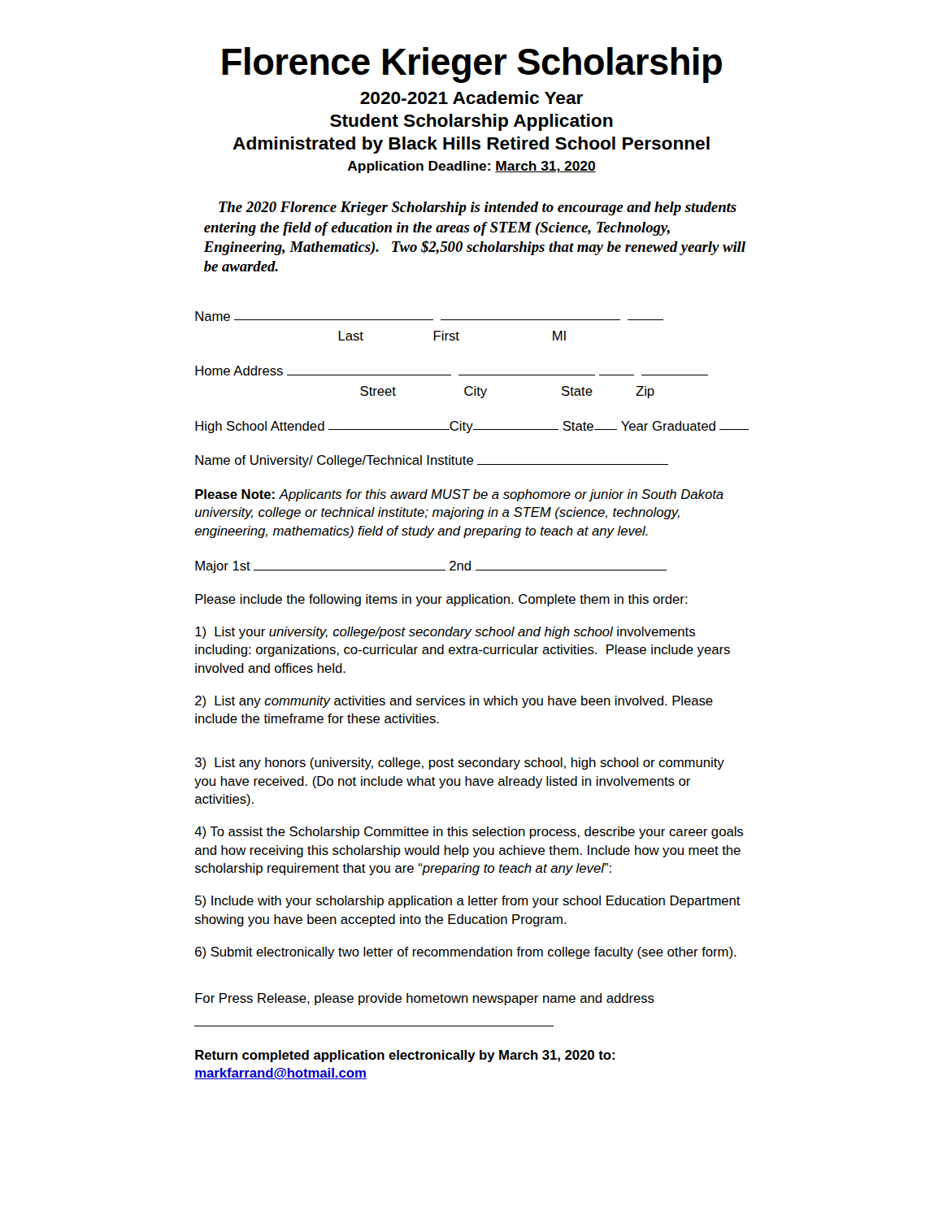Florence Krieger Scholarship
2020-2021 Academic Year
Student Scholarship Application
Administrated by Black Hills Retired School Personnel
Application Deadline: March 31, 2020
The 2020 Florence Krieger Scholarship is intended to encourage and help students entering the field of education in the areas of STEM (Science, Technology, Engineering, Mathematics). Two $2,500 scholarships that may be renewed yearly will be awarded.
Name
Last First MI
Home Address
Street City State Zip
High School Attended City State Year Graduated
Name of University/ College/Technical Institute
Please Note: Applicants for this award MUST be a sophomore or junior in South Dakota university, college or technical institute; majoring in a STEM (science, technology, engineering, mathematics) field of study and preparing to teach at any level.
Major 1st 2nd
Please include the following items in your application. Complete them in this order:
1) List your university, college/post secondary school and high school involvements including: organizations, co-curricular and extra-curricular activities. Please include years involved and offices held.
2) List any community activities and services in which you have been involved. Please include the timeframe for these activities.
3) List any honors (university, college, post secondary school, high school or community you have received. (Do not include what you have already listed in involvements or activities).
4) To assist the Scholarship Committee in this selection process, describe your career goals and how receiving this scholarship would help you achieve them. Include how you meet the scholarship requirement that you are “preparing to teach at any level”:
5) Include with your scholarship application a letter from your school Education Department showing you have been accepted into the Education Program.
6) Submit electronically two letter of recommendation from college faculty (see other form).
For Press Release, please provide hometown newspaper name and address
Return completed application electronically by March 31, 2020 to: markfarrand@hotmail.com